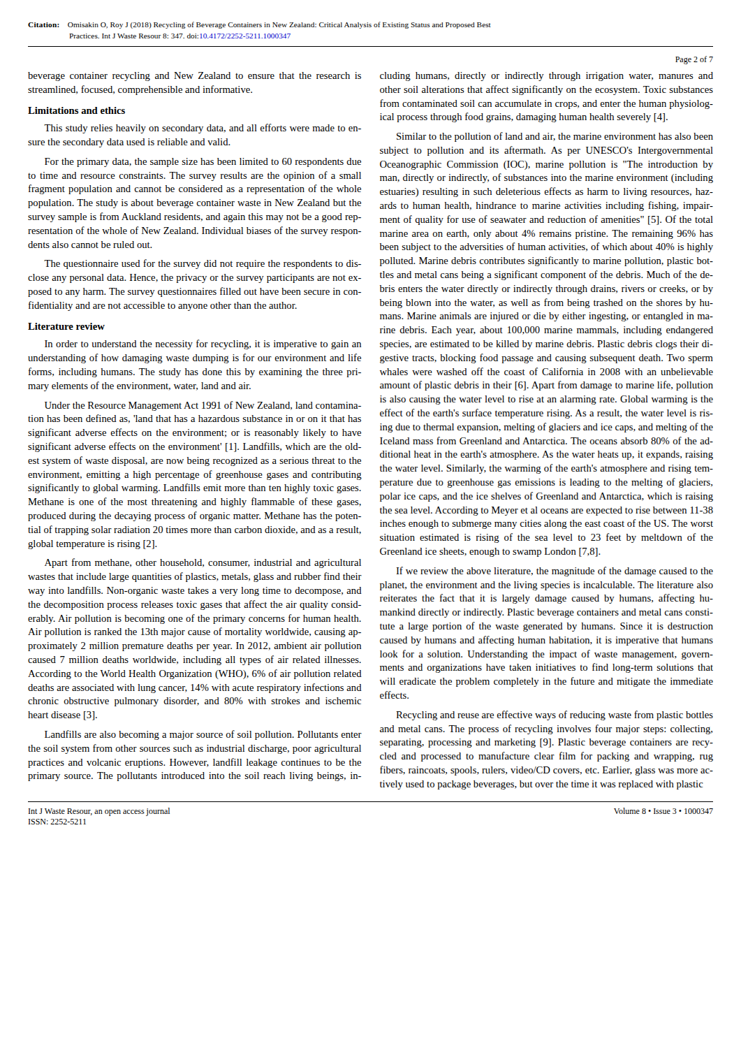Citation: Omisakin O, Roy J (2018) Recycling of Beverage Containers in New Zealand: Critical Analysis of Existing Status and Proposed Best Practices. Int J Waste Resour 8: 347. doi:10.4172/2252-5211.1000347
Page 2 of 7
beverage container recycling and New Zealand to ensure that the research is streamlined, focused, comprehensible and informative.
Limitations and ethics
This study relies heavily on secondary data, and all efforts were made to ensure the secondary data used is reliable and valid.
For the primary data, the sample size has been limited to 60 respondents due to time and resource constraints. The survey results are the opinion of a small fragment population and cannot be considered as a representation of the whole population. The study is about beverage container waste in New Zealand but the survey sample is from Auckland residents, and again this may not be a good representation of the whole of New Zealand. Individual biases of the survey respondents also cannot be ruled out.
The questionnaire used for the survey did not require the respondents to disclose any personal data. Hence, the privacy or the survey participants are not exposed to any harm. The survey questionnaires filled out have been secure in confidentiality and are not accessible to anyone other than the author.
Literature review
In order to understand the necessity for recycling, it is imperative to gain an understanding of how damaging waste dumping is for our environment and life forms, including humans. The study has done this by examining the three primary elements of the environment, water, land and air.
Under the Resource Management Act 1991 of New Zealand, land contamination has been defined as, 'land that has a hazardous substance in or on it that has significant adverse effects on the environment; or is reasonably likely to have significant adverse effects on the environment' [1]. Landfills, which are the oldest system of waste disposal, are now being recognized as a serious threat to the environment, emitting a high percentage of greenhouse gases and contributing significantly to global warming. Landfills emit more than ten highly toxic gases. Methane is one of the most threatening and highly flammable of these gases, produced during the decaying process of organic matter. Methane has the potential of trapping solar radiation 20 times more than carbon dioxide, and as a result, global temperature is rising [2].
Apart from methane, other household, consumer, industrial and agricultural wastes that include large quantities of plastics, metals, glass and rubber find their way into landfills. Non-organic waste takes a very long time to decompose, and the decomposition process releases toxic gases that affect the air quality considerably. Air pollution is becoming one of the primary concerns for human health. Air pollution is ranked the 13th major cause of mortality worldwide, causing approximately 2 million premature deaths per year. In 2012, ambient air pollution caused 7 million deaths worldwide, including all types of air related illnesses. According to the World Health Organization (WHO), 6% of air pollution related deaths are associated with lung cancer, 14% with acute respiratory infections and chronic obstructive pulmonary disorder, and 80% with strokes and ischemic heart disease [3].
Landfills are also becoming a major source of soil pollution. Pollutants enter the soil system from other sources such as industrial discharge, poor agricultural practices and volcanic eruptions. However, landfill leakage continues to be the primary source. The pollutants introduced into the soil reach living beings, including humans, directly or indirectly through irrigation water, manures and other soil alterations that affect significantly on the ecosystem. Toxic substances from contaminated soil can accumulate in crops, and enter the human physiological process through food grains, damaging human health severely [4].
Similar to the pollution of land and air, the marine environment has also been subject to pollution and its aftermath. As per UNESCO's Intergovernmental Oceanographic Commission (IOC), marine pollution is "The introduction by man, directly or indirectly, of substances into the marine environment (including estuaries) resulting in such deleterious effects as harm to living resources, hazards to human health, hindrance to marine activities including fishing, impairment of quality for use of seawater and reduction of amenities" [5]. Of the total marine area on earth, only about 4% remains pristine. The remaining 96% has been subject to the adversities of human activities, of which about 40% is highly polluted. Marine debris contributes significantly to marine pollution, plastic bottles and metal cans being a significant component of the debris. Much of the debris enters the water directly or indirectly through drains, rivers or creeks, or by being blown into the water, as well as from being trashed on the shores by humans. Marine animals are injured or die by either ingesting, or entangled in marine debris. Each year, about 100,000 marine mammals, including endangered species, are estimated to be killed by marine debris. Plastic debris clogs their digestive tracts, blocking food passage and causing subsequent death. Two sperm whales were washed off the coast of California in 2008 with an unbelievable amount of plastic debris in their [6]. Apart from damage to marine life, pollution is also causing the water level to rise at an alarming rate. Global warming is the effect of the earth's surface temperature rising. As a result, the water level is rising due to thermal expansion, melting of glaciers and ice caps, and melting of the Iceland mass from Greenland and Antarctica. The oceans absorb 80% of the additional heat in the earth's atmosphere. As the water heats up, it expands, raising the water level. Similarly, the warming of the earth's atmosphere and rising temperature due to greenhouse gas emissions is leading to the melting of glaciers, polar ice caps, and the ice shelves of Greenland and Antarctica, which is raising the sea level. According to Meyer et al oceans are expected to rise between 11-38 inches enough to submerge many cities along the east coast of the US. The worst situation estimated is rising of the sea level to 23 feet by meltdown of the Greenland ice sheets, enough to swamp London [7,8].
If we review the above literature, the magnitude of the damage caused to the planet, the environment and the living species is incalculable. The literature also reiterates the fact that it is largely damage caused by humans, affecting humankind directly or indirectly. Plastic beverage containers and metal cans constitute a large portion of the waste generated by humans. Since it is destruction caused by humans and affecting human habitation, it is imperative that humans look for a solution. Understanding the impact of waste management, governments and organizations have taken initiatives to find long-term solutions that will eradicate the problem completely in the future and mitigate the immediate effects.
Recycling and reuse are effective ways of reducing waste from plastic bottles and metal cans. The process of recycling involves four major steps: collecting, separating, processing and marketing [9]. Plastic beverage containers are recycled and processed to manufacture clear film for packing and wrapping, rug fibers, raincoats, spools, rulers, video/CD covers, etc. Earlier, glass was more actively used to package beverages, but over the time it was replaced with plastic
Int J Waste Resour, an open access journal
ISSN: 2252-5211
Volume 8 • Issue 3 • 1000347